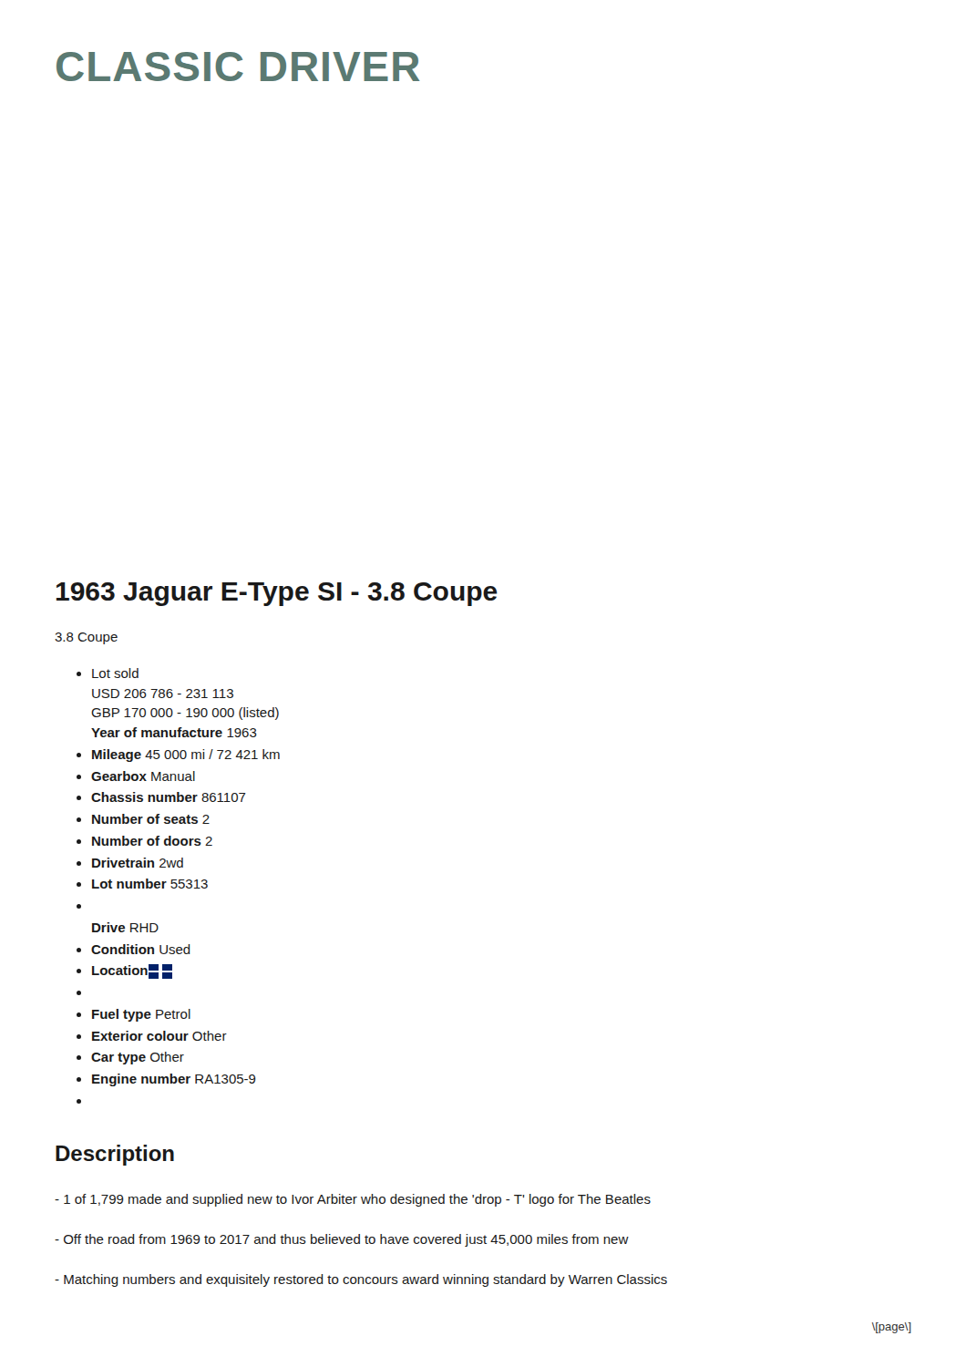CLASSIC DRIVER
1963 Jaguar E-Type SI - 3.8 Coupe
3.8 Coupe
Lot sold
USD 206 786 - 231 113
GBP 170 000 - 190 000 (listed)
Year of manufacture 1963
Mileage 45 000 mi / 72 421 km
Gearbox Manual
Chassis number 861107
Number of seats 2
Number of doors 2
Drivetrain 2wd
Lot number 55313
Drive RHD
Condition Used
Location
Fuel type Petrol
Exterior colour Other
Car type Other
Engine number RA1305-9
Description
- 1 of 1,799 made and supplied new to Ivor Arbiter who designed the 'drop - T' logo for The Beatles
- Off the road from 1969 to 2017 and thus believed to have covered just 45,000 miles from new
- Matching numbers and exquisitely restored to concours award winning standard by Warren Classics
\[page\]